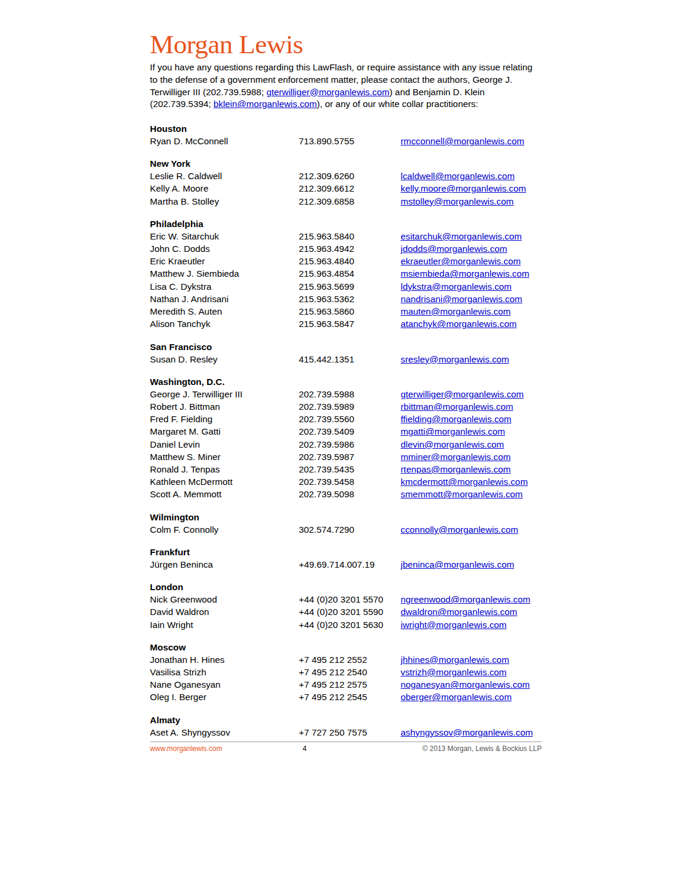Morgan Lewis
If you have any questions regarding this LawFlash, or require assistance with any issue relating to the defense of a government enforcement matter, please contact the authors, George J. Terwilliger III (202.739.5988; gterwilliger@morganlewis.com) and Benjamin D. Klein (202.739.5394; bklein@morganlewis.com), or any of our white collar practitioners:
Houston
| Ryan D. McConnell | 713.890.5755 | rmcconnell@morganlewis.com |
New York
| Leslie R. Caldwell | 212.309.6260 | lcaldwell@morganlewis.com |
| Kelly A. Moore | 212.309.6612 | kelly.moore@morganlewis.com |
| Martha B. Stolley | 212.309.6858 | mstolley@morganlewis.com |
Philadelphia
| Eric W. Sitarchuk | 215.963.5840 | esitarchuk@morganlewis.com |
| John C. Dodds | 215.963.4942 | jdodds@morganlewis.com |
| Eric Kraeutler | 215.963.4840 | ekraeutler@morganlewis.com |
| Matthew J. Siembieda | 215.963.4854 | msiembieda@morganlewis.com |
| Lisa C. Dykstra | 215.963.5699 | ldykstra@morganlewis.com |
| Nathan J. Andrisani | 215.963.5362 | nandrisani@morganlewis.com |
| Meredith S. Auten | 215.963.5860 | mauten@morganlewis.com |
| Alison Tanchyk | 215.963.5847 | atanchyk@morganlewis.com |
San Francisco
| Susan D. Resley | 415.442.1351 | sresley@morganlewis.com |
Washington, D.C.
| George J. Terwilliger III | 202.739.5988 | gterwilliger@morganlewis.com |
| Robert J. Bittman | 202.739.5989 | rbittman@morganlewis.com |
| Fred F. Fielding | 202.739.5560 | ffielding@morganlewis.com |
| Margaret M. Gatti | 202.739.5409 | mgatti@morganlewis.com |
| Daniel Levin | 202.739.5986 | dlevin@morganlewis.com |
| Matthew S. Miner | 202.739.5987 | mminer@morganlewis.com |
| Ronald J. Tenpas | 202.739.5435 | rtenpas@morganlewis.com |
| Kathleen McDermott | 202.739.5458 | kmcdermott@morganlewis.com |
| Scott A. Memmott | 202.739.5098 | smemmott@morganlewis.com |
Wilmington
| Colm F. Connolly | 302.574.7290 | cconnolly@morganlewis.com |
Frankfurt
| Jürgen Beninca | +49.69.714.007.19 | jbeninca@morganlewis.com |
London
| Nick Greenwood | +44 (0)20 3201 5570 | ngreenwood@morganlewis.com |
| David Waldron | +44 (0)20 3201 5590 | dwaldron@morganlewis.com |
| Iain Wright | +44 (0)20 3201 5630 | iwright@morganlewis.com |
Moscow
| Jonathan H. Hines | +7 495 212 2552 | jhhines@morganlewis.com |
| Vasilisa Strizh | +7 495 212 2540 | vstrizh@morganlewis.com |
| Nane Oganesyan | +7 495 212 2575 | noganesyan@morganlewis.com |
| Oleg I. Berger | +7 495 212 2545 | oberger@morganlewis.com |
Almaty
| Aset A. Shyngyssov | +7 727 250 7575 | ashyngyssov@morganlewis.com |
www.morganlewis.com 4 © 2013 Morgan, Lewis & Bockius LLP